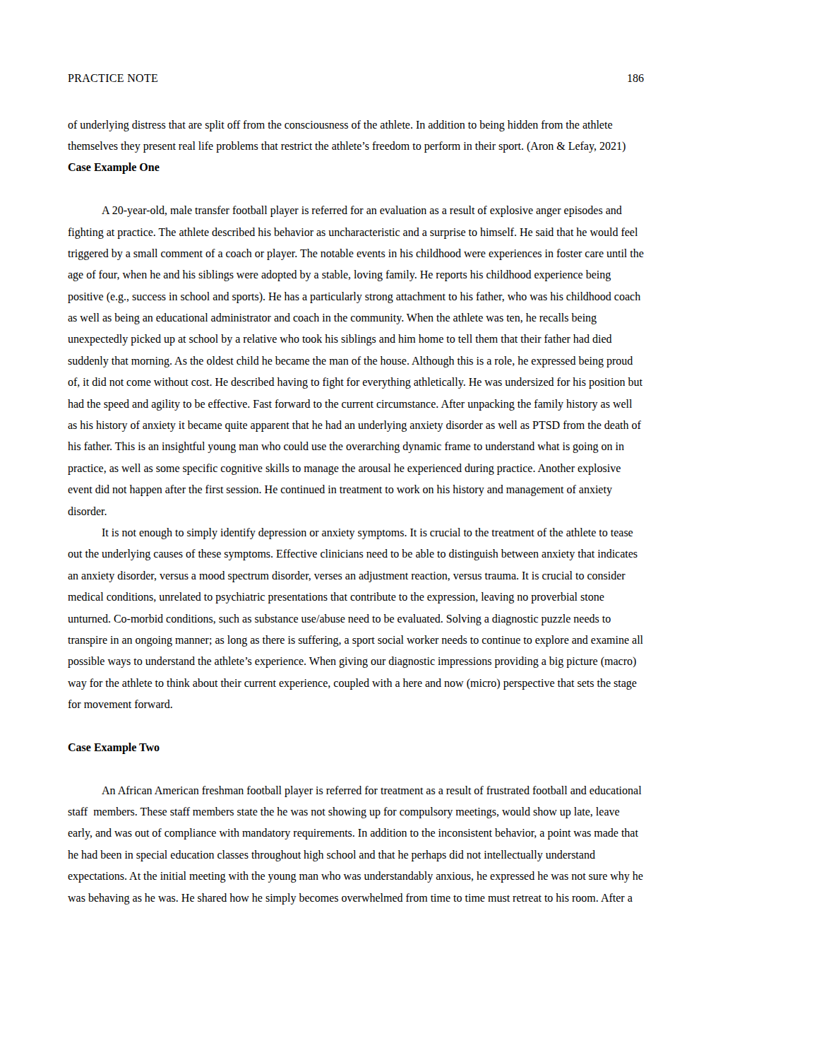PRACTICE NOTE 186
of underlying distress that are split off from the consciousness of the athlete. In addition to being hidden from the athlete themselves they present real life problems that restrict the athlete’s freedom to perform in their sport. (Aron & Lefay, 2021)
Case Example One
A 20-year-old, male transfer football player is referred for an evaluation as a result of explosive anger episodes and fighting at practice. The athlete described his behavior as uncharacteristic and a surprise to himself. He said that he would feel triggered by a small comment of a coach or player. The notable events in his childhood were experiences in foster care until the age of four, when he and his siblings were adopted by a stable, loving family. He reports his childhood experience being positive (e.g., success in school and sports). He has a particularly strong attachment to his father, who was his childhood coach as well as being an educational administrator and coach in the community. When the athlete was ten, he recalls being unexpectedly picked up at school by a relative who took his siblings and him home to tell them that their father had died suddenly that morning. As the oldest child he became the man of the house. Although this is a role, he expressed being proud of, it did not come without cost. He described having to fight for everything athletically. He was undersized for his position but had the speed and agility to be effective. Fast forward to the current circumstance. After unpacking the family history as well as his history of anxiety it became quite apparent that he had an underlying anxiety disorder as well as PTSD from the death of his father. This is an insightful young man who could use the overarching dynamic frame to understand what is going on in practice, as well as some specific cognitive skills to manage the arousal he experienced during practice. Another explosive event did not happen after the first session. He continued in treatment to work on his history and management of anxiety disorder.
It is not enough to simply identify depression or anxiety symptoms. It is crucial to the treatment of the athlete to tease out the underlying causes of these symptoms. Effective clinicians need to be able to distinguish between anxiety that indicates an anxiety disorder, versus a mood spectrum disorder, verses an adjustment reaction, versus trauma. It is crucial to consider medical conditions, unrelated to psychiatric presentations that contribute to the expression, leaving no proverbial stone unturned. Co-morbid conditions, such as substance use/abuse need to be evaluated. Solving a diagnostic puzzle needs to transpire in an ongoing manner; as long as there is suffering, a sport social worker needs to continue to explore and examine all possible ways to understand the athlete’s experience. When giving our diagnostic impressions providing a big picture (macro) way for the athlete to think about their current experience, coupled with a here and now (micro) perspective that sets the stage for movement forward.
Case Example Two
An African American freshman football player is referred for treatment as a result of frustrated football and educational staff members. These staff members state the he was not showing up for compulsory meetings, would show up late, leave early, and was out of compliance with mandatory requirements. In addition to the inconsistent behavior, a point was made that he had been in special education classes throughout high school and that he perhaps did not intellectually understand expectations. At the initial meeting with the young man who was understandably anxious, he expressed he was not sure why he was behaving as he was. He shared how he simply becomes overwhelmed from time to time must retreat to his room. After a